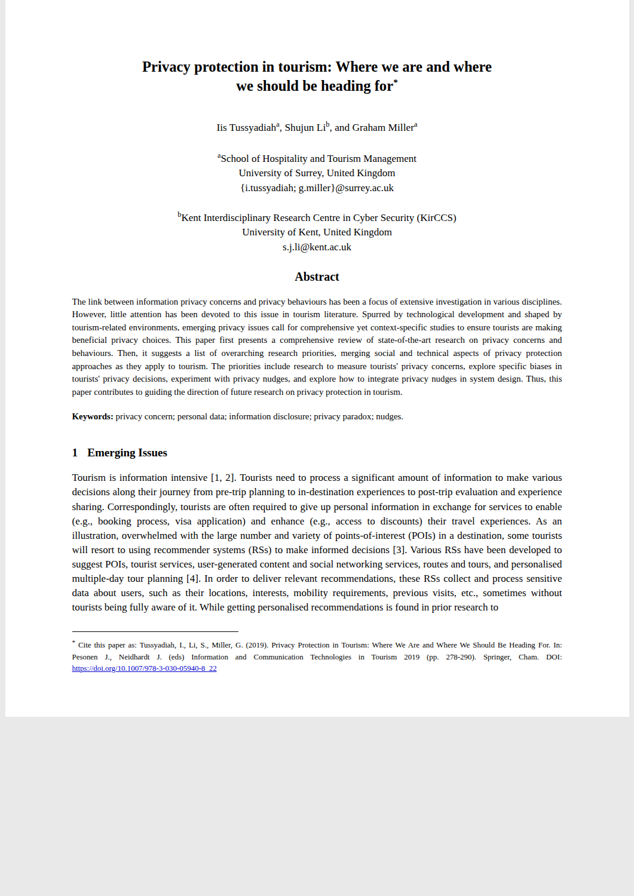Privacy protection in tourism: Where we are and where
we should be heading for*
Iis Tussyadiaha, Shujun Lib, and Graham Millera
aSchool of Hospitality and Tourism Management
University of Surrey, United Kingdom
{i.tussyadiah; g.miller}@surrey.ac.uk
bKent Interdisciplinary Research Centre in Cyber Security (KirCCS)
University of Kent, United Kingdom
s.j.li@kent.ac.uk
Abstract
The link between information privacy concerns and privacy behaviours has been a focus of extensive investigation in various disciplines. However, little attention has been devoted to this issue in tourism literature. Spurred by technological development and shaped by tourism-related environments, emerging privacy issues call for comprehensive yet context-specific studies to ensure tourists are making beneficial privacy choices. This paper first presents a comprehensive review of state-of-the-art research on privacy concerns and behaviours. Then, it suggests a list of overarching research priorities, merging social and technical aspects of privacy protection approaches as they apply to tourism. The priorities include research to measure tourists' privacy concerns, explore specific biases in tourists' privacy decisions, experiment with privacy nudges, and explore how to integrate privacy nudges in system design. Thus, this paper contributes to guiding the direction of future research on privacy protection in tourism.
Keywords: privacy concern; personal data; information disclosure; privacy paradox; nudges.
1 Emerging Issues
Tourism is information intensive [1, 2]. Tourists need to process a significant amount of information to make various decisions along their journey from pre-trip planning to in-destination experiences to post-trip evaluation and experience sharing. Correspondingly, tourists are often required to give up personal information in exchange for services to enable (e.g., booking process, visa application) and enhance (e.g., access to discounts) their travel experiences. As an illustration, overwhelmed with the large number and variety of points-of-interest (POIs) in a destination, some tourists will resort to using recommender systems (RSs) to make informed decisions [3]. Various RSs have been developed to suggest POIs, tourist services, user-generated content and social networking services, routes and tours, and personalised multiple-day tour planning [4]. In order to deliver relevant recommendations, these RSs collect and process sensitive data about users, such as their locations, interests, mobility requirements, previous visits, etc., sometimes without tourists being fully aware of it. While getting personalised recommendations is found in prior research to
* Cite this paper as: Tussyadiah, I., Li, S., Miller, G. (2019). Privacy Protection in Tourism: Where We Are and Where We Should Be Heading For. In: Pesonen J., Neidhardt J. (eds) Information and Communication Technologies in Tourism 2019 (pp. 278-290). Springer, Cham. DOI: https://doi.org/10.1007/978-3-030-05940-8_22